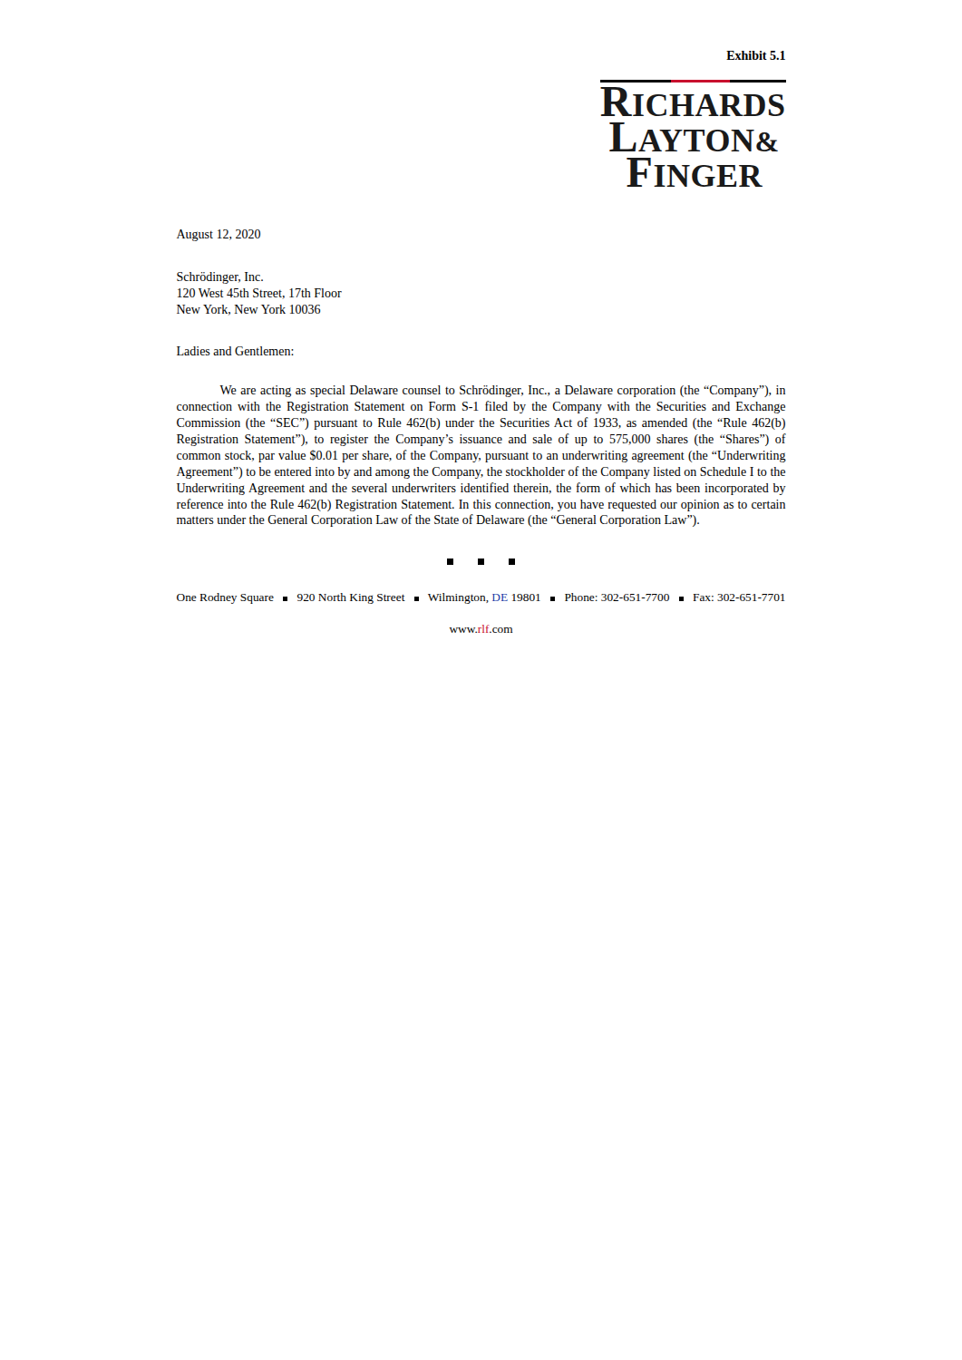Exhibit 5.1
RICHARDS
LAYTON&
FINGER
August 12, 2020
Schrödinger, Inc.
120 West 45th Street, 17th Floor
New York, New York 10036
Ladies and Gentlemen:
We are acting as special Delaware counsel to Schrödinger, Inc., a Delaware corporation (the “Company”), in connection with the Registration Statement on Form S-1 filed by the Company with the Securities and Exchange Commission (the “SEC”) pursuant to Rule 462(b) under the Securities Act of 1933, as amended (the “Rule 462(b) Registration Statement”), to register the Company’s issuance and sale of up to 575,000 shares (the “Shares”) of common stock, par value $0.01 per share, of the Company, pursuant to an underwriting agreement (the “Underwriting Agreement”) to be entered into by and among the Company, the stockholder of the Company listed on Schedule I to the Underwriting Agreement and the several underwriters identified therein, the form of which has been incorporated by reference into the Rule 462(b) Registration Statement. In this connection, you have requested our opinion as to certain matters under the General Corporation Law of the State of Delaware (the “General Corporation Law”).
One Rodney Square 920 North King Street Wilmington, DE 19801 Phone: 302-651-7700 Fax: 302-651-7701
www.rlf.com